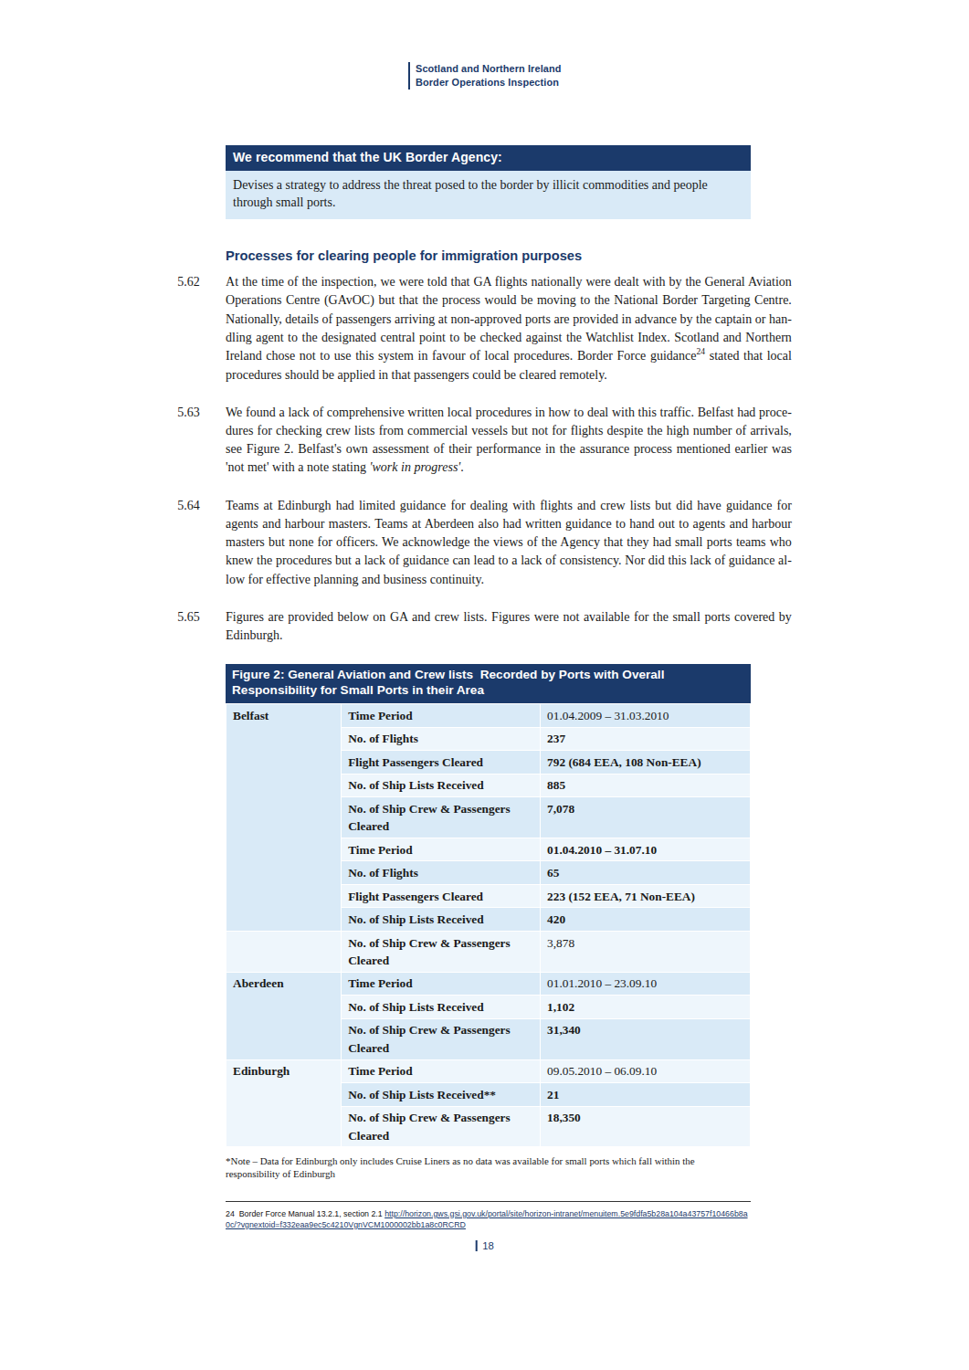Scotland and Northern Ireland
Border Operations Inspection
We recommend that the UK Border Agency:
Devises a strategy to address the threat posed to the border by illicit commodities and people through small ports.
Processes for clearing people for immigration purposes
5.62
At the time of the inspection, we were told that GA flights nationally were dealt with by the General Aviation Operations Centre (GAvOC) but that the process would be moving to the National Border Targeting Centre. Nationally, details of passengers arriving at non-approved ports are provided in advance by the captain or handling agent to the designated central point to be checked against the Watchlist Index. Scotland and Northern Ireland chose not to use this system in favour of local procedures. Border Force guidance24 stated that local procedures should be applied in that passengers could be cleared remotely.
5.63
We found a lack of comprehensive written local procedures in how to deal with this traffic. Belfast had procedures for checking crew lists from commercial vessels but not for flights despite the high number of arrivals, see Figure 2. Belfast's own assessment of their performance in the assurance process mentioned earlier was 'not met' with a note stating 'work in progress'.
5.64
Teams at Edinburgh had limited guidance for dealing with flights and crew lists but did have guidance for agents and harbour masters. Teams at Aberdeen also had written guidance to hand out to agents and harbour masters but none for officers. We acknowledge the views of the Agency that they had small ports teams who knew the procedures but a lack of guidance can lead to a lack of consistency. Nor did this lack of guidance allow for effective planning and business continuity.
5.65
Figures are provided below on GA and crew lists. Figures were not available for the small ports covered by Edinburgh.
Figure 2: General Aviation and Crew lists Recorded by Ports with Overall Responsibility for Small Ports in their Area
| Belfast | Time Period | 01.04.2009 – 31.03.2010 |
| No. of Flights | 237 |
| Flight Passengers Cleared | 792 (684 EEA, 108 Non-EEA) |
| No. of Ship Lists Received | 885 |
| No. of Ship Crew & Passengers Cleared | 7,078 |
| Time Period | 01.04.2010 – 31.07.10 |
| No. of Flights | 65 |
| Flight Passengers Cleared | 223 (152 EEA, 71 Non-EEA) |
| No. of Ship Lists Received | 420 |
| | No. of Ship Crew & Passengers Cleared | 3,878 |
| Aberdeen | Time Period | 01.01.2010 – 23.09.10 |
| No. of Ship Lists Received | 1,102 |
| No. of Ship Crew & Passengers Cleared | 31,340 |
| Edinburgh | Time Period | 09.05.2010 – 06.09.10 |
| No. of Ship Lists Received** | 21 |
| No. of Ship Crew & Passengers Cleared | 18,350 |
*Note – Data for Edinburgh only includes Cruise Liners as no data was available for small ports which fall within the responsibility of Edinburgh
24 Border Force Manual 13.2.1, section 2.1 http://horizon.gws.gsi.gov.uk/portal/site/horizon-intranet/menuitem.5e9fdfa5b28a104a43757f10466b8a0c/?vgnextoid=f332eaa9ec5c4210VgnVCM1000002bb1a8c0RCRD
18